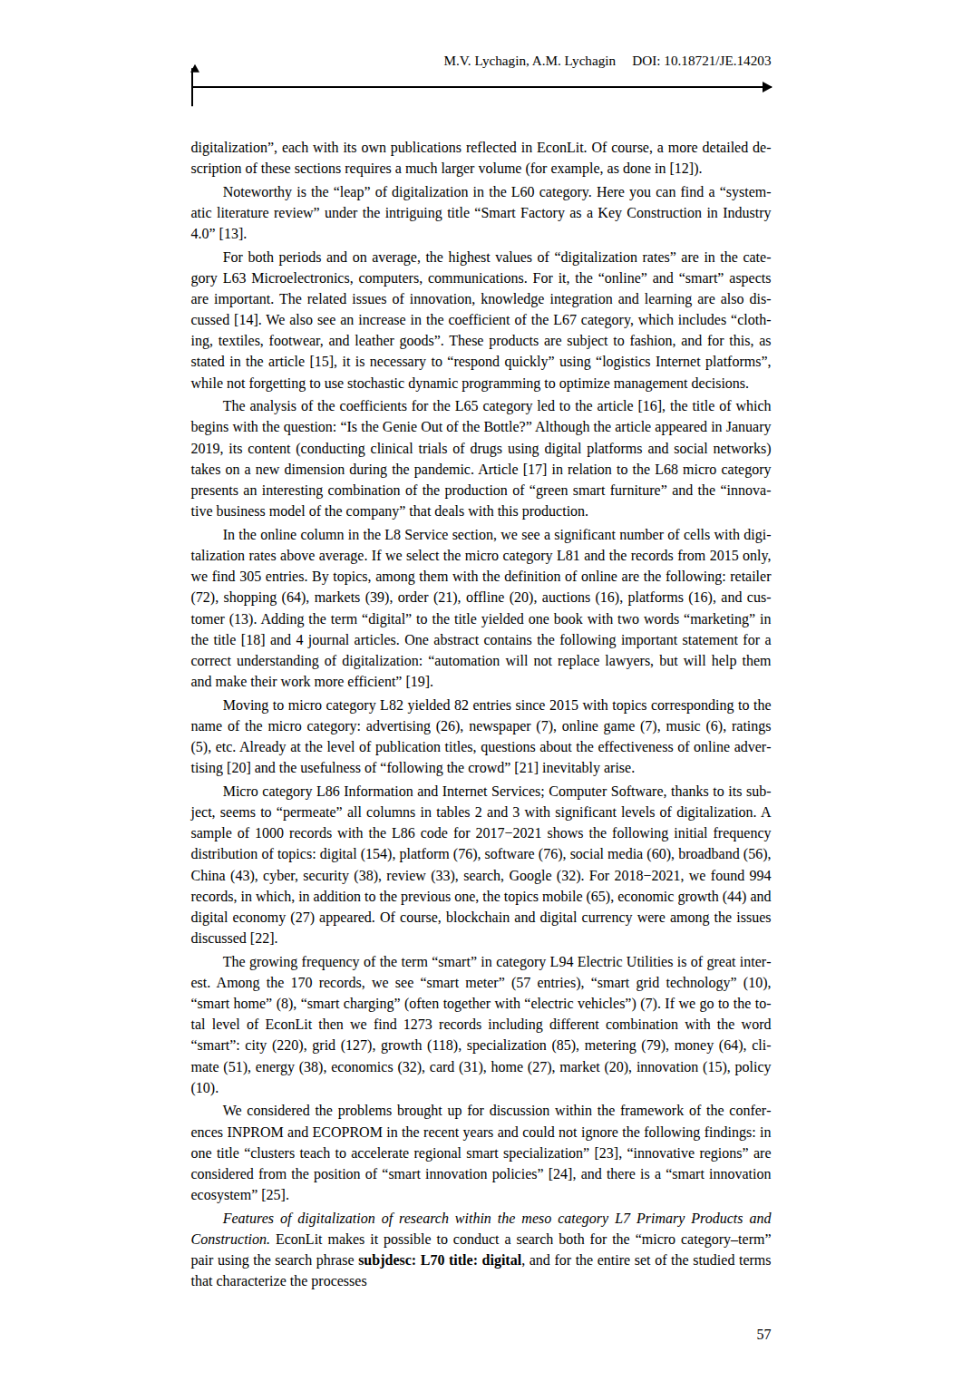M.V. Lychagin, A.M. Lychagin DOI: 10.18721/JE.14203
digitalization”, each with its own publications reflected in EconLit. Of course, a more detailed description of these sections requires a much larger volume (for example, as done in [12]).
Noteworthy is the “leap” of digitalization in the L60 category. Here you can find a “systematic literature review” under the intriguing title “Smart Factory as a Key Construction in Industry 4.0” [13].
For both periods and on average, the highest values of “digitalization rates” are in the category L63 Microelectronics, computers, communications. For it, the “online” and “smart” aspects are important. The related issues of innovation, knowledge integration and learning are also discussed [14]. We also see an increase in the coefficient of the L67 category, which includes “clothing, textiles, footwear, and leather goods”. These products are subject to fashion, and for this, as stated in the article [15], it is necessary to “respond quickly” using “logistics Internet platforms”, while not forgetting to use stochastic dynamic programming to optimize management decisions.
The analysis of the coefficients for the L65 category led to the article [16], the title of which begins with the question: “Is the Genie Out of the Bottle?” Although the article appeared in January 2019, its content (conducting clinical trials of drugs using digital platforms and social networks) takes on a new dimension during the pandemic. Article [17] in relation to the L68 micro category presents an interesting combination of the production of “green smart furniture” and the “innovative business model of the company” that deals with this production.
In the online column in the L8 Service section, we see a significant number of cells with digitalization rates above average. If we select the micro category L81 and the records from 2015 only, we find 305 entries. By topics, among them with the definition of online are the following: retailer (72), shopping (64), markets (39), order (21), offline (20), auctions (16), platforms (16), and customer (13). Adding the term “digital” to the title yielded one book with two words “marketing” in the title [18] and 4 journal articles. One abstract contains the following important statement for a correct understanding of digitalization: “automation will not replace lawyers, but will help them and make their work more efficient” [19].
Moving to micro category L82 yielded 82 entries since 2015 with topics corresponding to the name of the micro category: advertising (26), newspaper (7), online game (7), music (6), ratings (5), etc. Already at the level of publication titles, questions about the effectiveness of online advertising [20] and the usefulness of “following the crowd” [21] inevitably arise.
Micro category L86 Information and Internet Services; Computer Software, thanks to its subject, seems to “permeate” all columns in tables 2 and 3 with significant levels of digitalization. A sample of 1000 records with the L86 code for 2017−2021 shows the following initial frequency distribution of topics: digital (154), platform (76), software (76), social media (60), broadband (56), China (43), cyber, security (38), review (33), search, Google (32). For 2018−2021, we found 994 records, in which, in addition to the previous one, the topics mobile (65), economic growth (44) and digital economy (27) appeared. Of course, blockchain and digital currency were among the issues discussed [22].
The growing frequency of the term “smart” in category L94 Electric Utilities is of great interest. Among the 170 records, we see “smart meter” (57 entries), “smart grid technology” (10), “smart home” (8), “smart charging” (often together with “electric vehicles”) (7). If we go to the total level of EconLit then we find 1273 records including different combination with the word “smart”: city (220), grid (127), growth (118), specialization (85), metering (79), money (64), climate (51), energy (38), economics (32), card (31), home (27), market (20), innovation (15), policy (10).
We considered the problems brought up for discussion within the framework of the conferences INPROM and ECOPROM in the recent years and could not ignore the following findings: in one title “clusters teach to accelerate regional smart specialization” [23], “innovative regions” are considered from the position of “smart innovation policies” [24], and there is a “smart innovation ecosystem” [25].
Features of digitalization of research within the meso category L7 Primary Products and Construction. EconLit makes it possible to conduct a search both for the “micro category–term” pair using the search phrase subjdesc: L70 title: digital, and for the entire set of the studied terms that characterize the processes
57